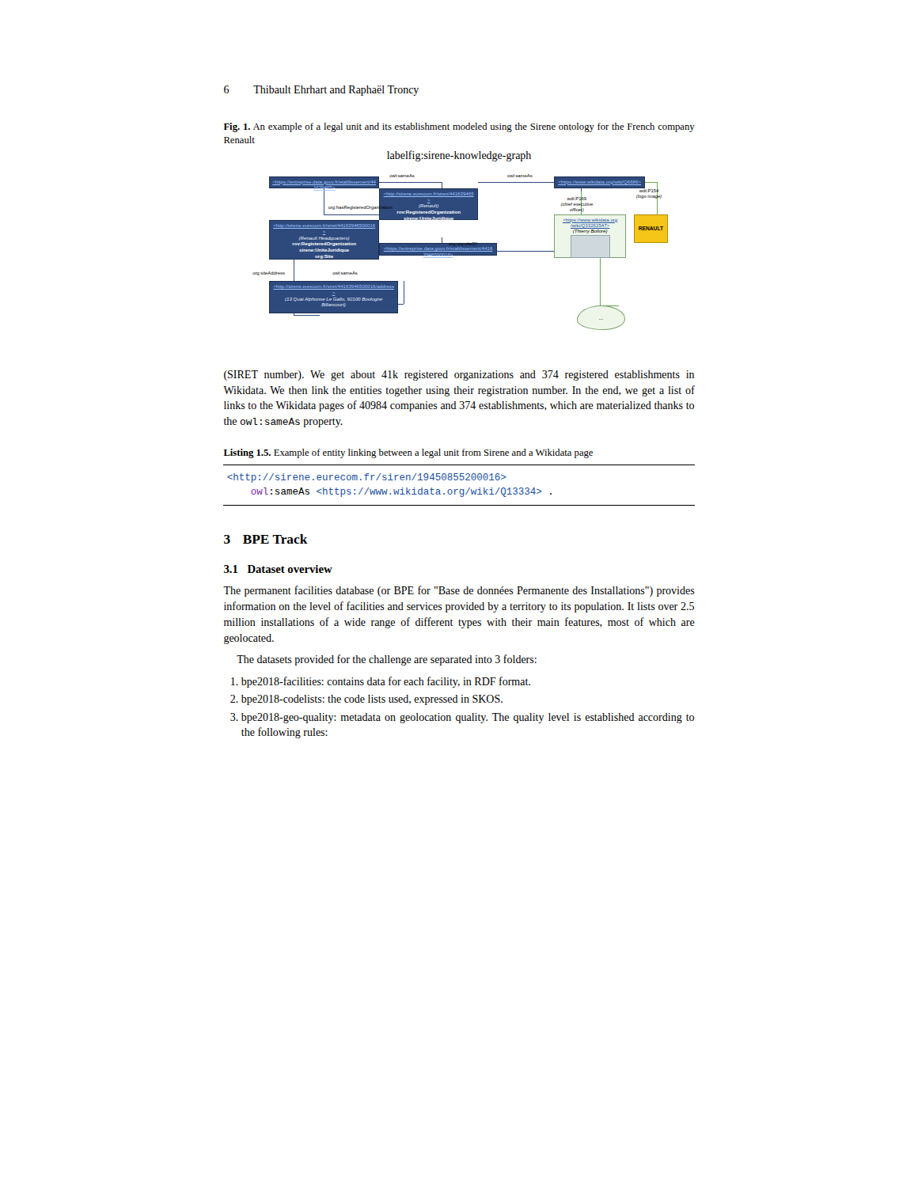6 Thibault Ehrhart and Raphaël Troncy
Fig. 1. An example of a legal unit and its establishment modeled using the Sirene ontology for the French company Renault
labelfig:sirene-knowledge-graph
<https://entreprise.data.gouv.fr/etablissement/441639465>
<http://sirene.eurecom.fr/siren/441639465>
(Renault)
rov:RegisteredOrganization
sirene:UniteJuridique
<https://www.wikidata.org/wiki/Q6686>
<http://sirene.eurecom.fr/siret/44163946500016>
(Renault Headquarters)
rov:RegisteredOrganization
sirene:UniteJuridique
org:Site
<https://entreprise.data.gouv.fr/etablissement/44163946500016>
<http://sirene.eurecom.fr/siret/44163946500016/address>
(13 Quai Alphonse Le Gallo, 92100 Boulogne Billancourt)
schema:PostalAddress
<https://www.wikidata.org
/wiki/Q33262547>
(Thierry Bolloré)
RENAULT
...
owl:sameAs
owl:sameAs
org:hasRegisteredOrganization
org:org:siteOf
org:siteAddress
owl:sameAs
wdt:P169
(chief executive officer)
wdt:P154
(logo image)
(SIRET number). We get about 41k registered organizations and 374 registered establishments in Wikidata. We then link the entities together using their registration number. In the end, we get a list of links to the Wikidata pages of 40984 companies and 374 establishments, which are materialized thanks to the owl:sameAs property.
Listing 1.5. Example of entity linking between a legal unit from Sirene and a Wikidata page
<http://sirene.eurecom.fr/siren/19450855200016> owl:sameAs <https://www.wikidata.org/wiki/Q13334> .
3 BPE Track
3.1 Dataset overview
The permanent facilities database (or BPE for "Base de données Permanente des Installations") provides information on the level of facilities and services provided by a territory to its population. It lists over 2.5 million installations of a wide range of different types with their main features, most of which are geolocated.
The datasets provided for the challenge are separated into 3 folders:
bpe2018-facilities: contains data for each facility, in RDF format.
bpe2018-codelists: the code lists used, expressed in SKOS.
bpe2018-geo-quality: metadata on geolocation quality. The quality level is established according to the following rules: